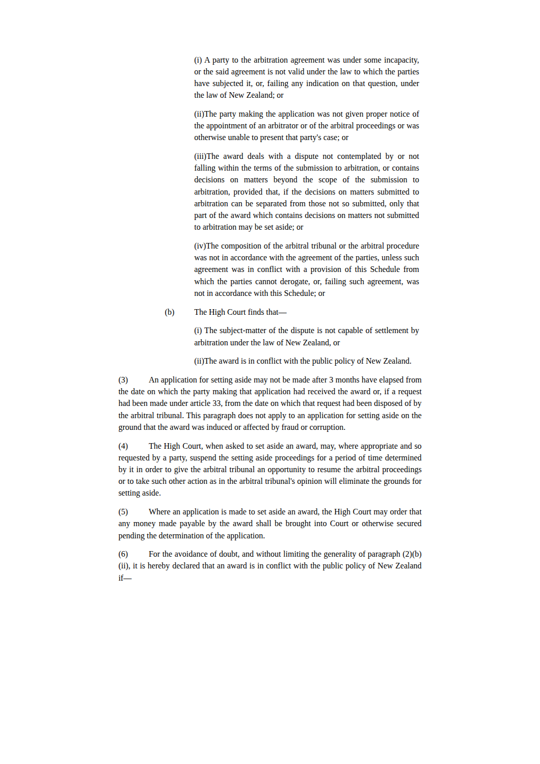(i) A party to the arbitration agreement was under some incapacity, or the said agreement is not valid under the law to which the parties have subjected it, or, failing any indication on that question, under the law of New Zealand; or
(ii)The party making the application was not given proper notice of the appointment of an arbitrator or of the arbitral proceedings or was otherwise unable to present that party's case; or
(iii)The award deals with a dispute not contemplated by or not falling within the terms of the submission to arbitration, or contains decisions on matters beyond the scope of the submission to arbitration, provided that, if the decisions on matters submitted to arbitration can be separated from those not so submitted, only that part of the award which contains decisions on matters not submitted to arbitration may be set aside; or
(iv)The composition of the arbitral tribunal or the arbitral procedure was not in accordance with the agreement of the parties, unless such agreement was in conflict with a provision of this Schedule from which the parties cannot derogate, or, failing such agreement, was not in accordance with this Schedule; or
(b) The High Court finds that—
(i) The subject-matter of the dispute is not capable of settlement by arbitration under the law of New Zealand, or
(ii)The award is in conflict with the public policy of New Zealand.
(3) An application for setting aside may not be made after 3 months have elapsed from the date on which the party making that application had received the award or, if a request had been made under article 33, from the date on which that request had been disposed of by the arbitral tribunal. This paragraph does not apply to an application for setting aside on the ground that the award was induced or affected by fraud or corruption.
(4) The High Court, when asked to set aside an award, may, where appropriate and so requested by a party, suspend the setting aside proceedings for a period of time determined by it in order to give the arbitral tribunal an opportunity to resume the arbitral proceedings or to take such other action as in the arbitral tribunal's opinion will eliminate the grounds for setting aside.
(5) Where an application is made to set aside an award, the High Court may order that any money made payable by the award shall be brought into Court or otherwise secured pending the determination of the application.
(6) For the avoidance of doubt, and without limiting the generality of paragraph (2)(b)(ii), it is hereby declared that an award is in conflict with the public policy of New Zealand if—